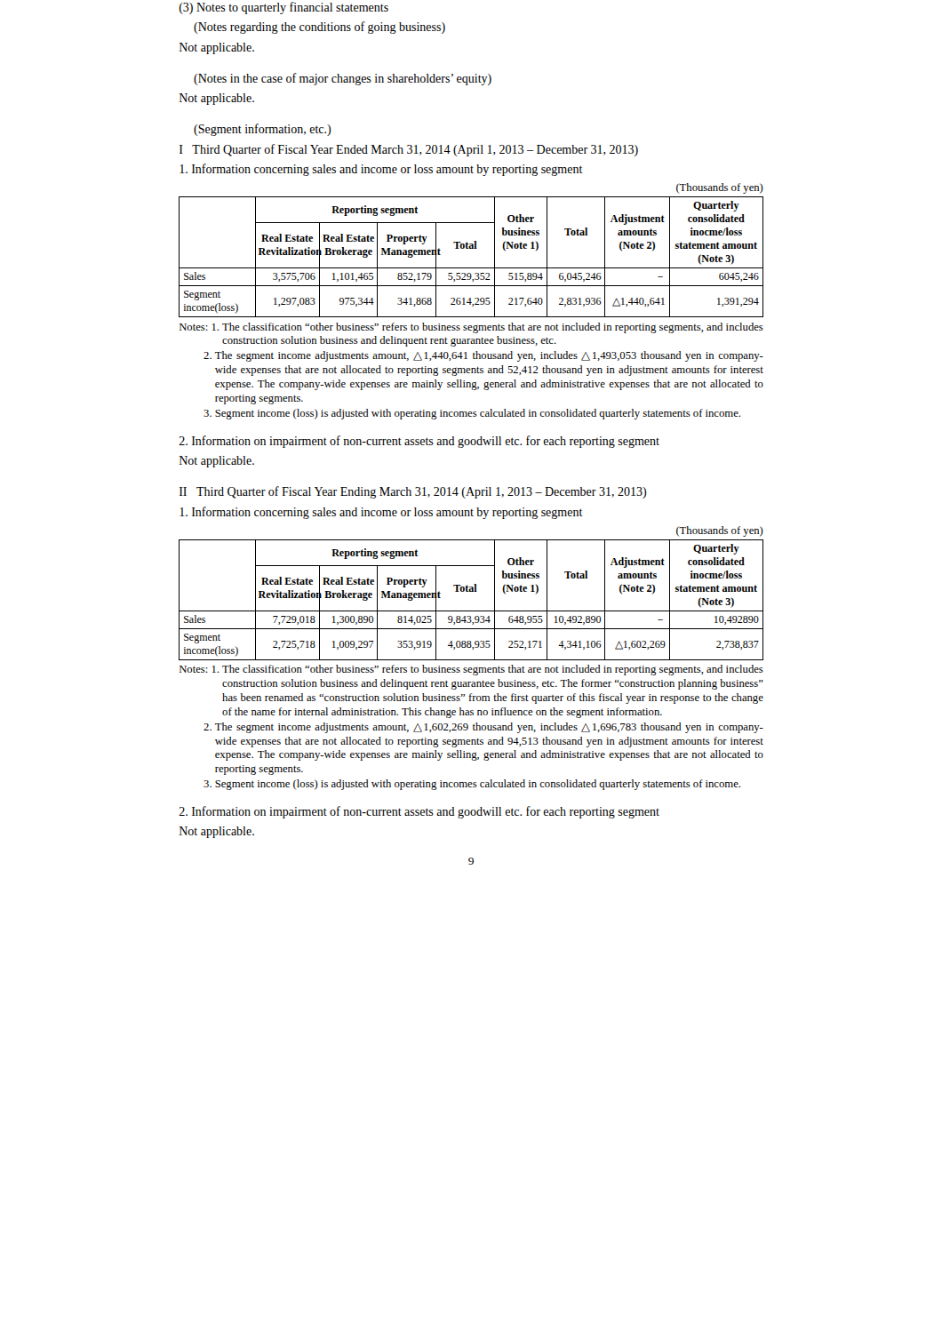(3) Notes to quarterly financial statements
(Notes regarding the conditions of going business)
Not applicable.
(Notes in the case of major changes in shareholders’ equity)
Not applicable.
(Segment information, etc.)
I Third Quarter of Fiscal Year Ended March 31, 2014 (April 1, 2013 – December 31, 2013)
1. Information concerning sales and income or loss amount by reporting segment
(Thousands of yen)
| | Reporting segment | Other business (Note 1) | Total | Adjustment amounts (Note 2) | Quarterly consolidated inocme/loss statement amount (Note 3) |
| --- | --- | --- | --- | --- | --- |
| Real Estate Revitalization | Real Estate Brokerage | Property Management | Total |
| Sales | 3,575,706 | 1,101,465 | 852,179 | 5,529,352 | 515,894 | 6,045,246 | － | 6045,246 |
| Segment income(loss) | 1,297,083 | 975,344 | 341,868 | 2614,295 | 217,640 | 2,831,936 | △ 1,440,,641 | 1,391,294 |
Notes: 1.
The classification “other business” refers to business segments that are not included in reporting segments, and includes construction solution business and delinquent rent guarantee business, etc.
2.
The segment income adjustments amount, △1,440,641 thousand yen, includes △1,493,053 thousand yen in company-wide expenses that are not allocated to reporting segments and 52,412 thousand yen in adjustment amounts for interest expense. The company-wide expenses are mainly selling, general and administrative expenses that are not allocated to reporting segments.
3.
Segment income (loss) is adjusted with operating incomes calculated in consolidated quarterly statements of income.
2. Information on impairment of non-current assets and goodwill etc. for each reporting segment
Not applicable.
II Third Quarter of Fiscal Year Ending March 31, 2014 (April 1, 2013 – December 31, 2013)
1. Information concerning sales and income or loss amount by reporting segment
(Thousands of yen)
| | Reporting segment | Other business (Note 1) | Total | Adjustment amounts (Note 2) | Quarterly consolidated inocme/loss statement amount (Note 3) |
| --- | --- | --- | --- | --- | --- |
| Real Estate Revitalization | Real Estate Brokerage | Property Management | Total |
| Sales | 7,729,018 | 1,300,890 | 814,025 | 9,843,934 | 648,955 | 10,492,890 | － | 10,492890 |
| Segment income(loss) | 2,725,718 | 1,009,297 | 353,919 | 4,088,935 | 252,171 | 4,341,106 | △ 1,602,269 | 2,738,837 |
Notes: 1.
The classification “other business” refers to business segments that are not included in reporting segments, and includes construction solution business and delinquent rent guarantee business, etc. The former “construction planning business” has been renamed as “construction solution business” from the first quarter of this fiscal year in response to the change of the name for internal administration. This change has no influence on the segment information.
2.
The segment income adjustments amount, △1,602,269 thousand yen, includes △1,696,783 thousand yen in company-wide expenses that are not allocated to reporting segments and 94,513 thousand yen in adjustment amounts for interest expense. The company-wide expenses are mainly selling, general and administrative expenses that are not allocated to reporting segments.
3.
Segment income (loss) is adjusted with operating incomes calculated in consolidated quarterly statements of income.
2. Information on impairment of non-current assets and goodwill etc. for each reporting segment
Not applicable.
9